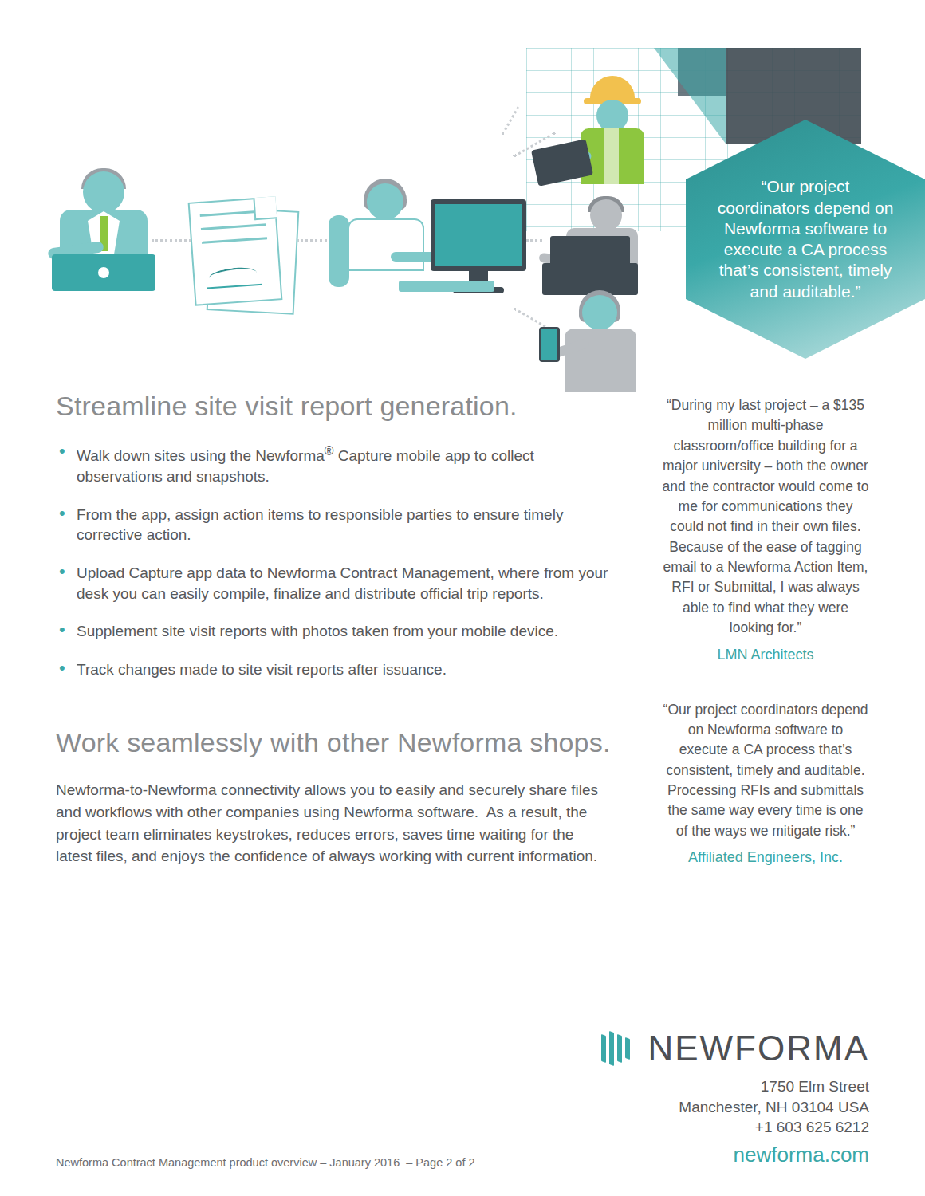“Our project coordinators depend on Newforma software to execute a CA process that’s consistent, timely and auditable.”
Streamline site visit report generation.
Walk down sites using the Newforma® Capture mobile app to collect observations and snapshots.
From the app, assign action items to responsible parties to ensure timely corrective action.
Upload Capture app data to Newforma Contract Management, where from your desk you can easily compile, finalize and distribute official trip reports.
Supplement site visit reports with photos taken from your mobile device.
Track changes made to site visit reports after issuance.
Work seamlessly with other Newforma shops.
Newforma-to-Newforma connectivity allows you to easily and securely share files and workflows with other companies using Newforma software. As a result, the project team eliminates keystrokes, reduces errors, saves time waiting for the latest files, and enjoys the confidence of always working with current information.
“During my last project – a $135 million multi-phase classroom/office building for a major university – both the owner and the contractor would come to me for communications they could not find in their own files. Because of the ease of tagging email to a Newforma Action Item, RFI or Submittal, I was always able to find what they were looking for.”
LMN Architects
“Our project coordinators depend on Newforma software to execute a CA process that’s consistent, timely and auditable. Processing RFIs and submittals the same way every time is one of the ways we mitigate risk.”
Affiliated Engineers, Inc.
NEWFORMA
1750 Elm Street
Manchester, NH 03104 USA
+1 603 625 6212 newforma.com
Newforma Contract Management product overview – January 2016 – Page 2 of 2